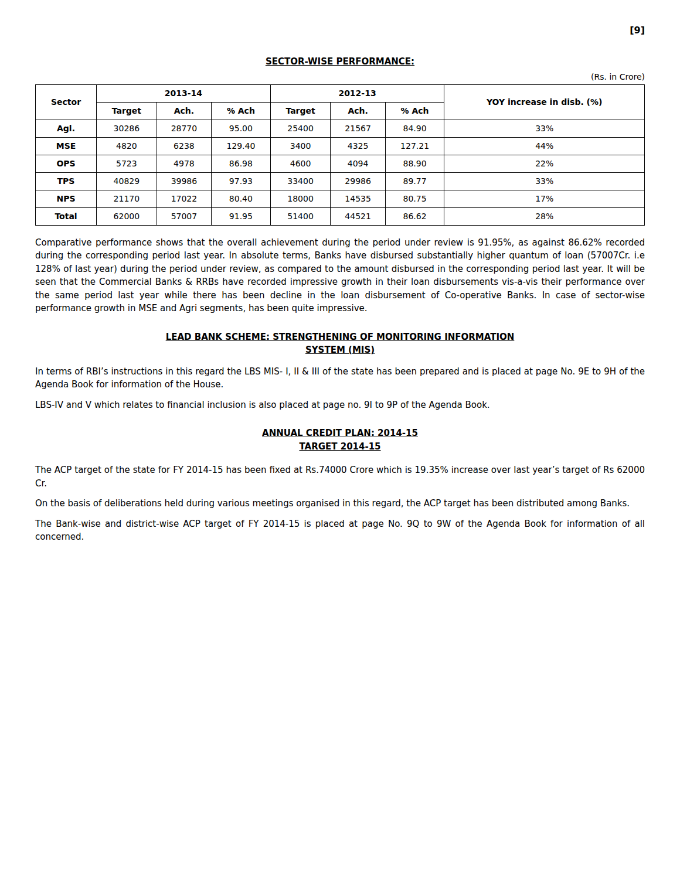[9]
SECTOR-WISE PERFORMANCE:
(Rs. in Crore)
| Sector | 2013-14 | 2012-13 | YOY increase in disb. (%) |
| --- | --- | --- | --- |
| Target | Ach. | % Ach | Target | Ach. | % Ach |
| Agl. | 30286 | 28770 | 95.00 | 25400 | 21567 | 84.90 | 33% |
| MSE | 4820 | 6238 | 129.40 | 3400 | 4325 | 127.21 | 44% |
| OPS | 5723 | 4978 | 86.98 | 4600 | 4094 | 88.90 | 22% |
| TPS | 40829 | 39986 | 97.93 | 33400 | 29986 | 89.77 | 33% |
| NPS | 21170 | 17022 | 80.40 | 18000 | 14535 | 80.75 | 17% |
| Total | 62000 | 57007 | 91.95 | 51400 | 44521 | 86.62 | 28% |
Comparative performance shows that the overall achievement during the period under review is 91.95%, as against 86.62% recorded during the corresponding period last year. In absolute terms, Banks have disbursed substantially higher quantum of loan (57007Cr. i.e 128% of last year) during the period under review, as compared to the amount disbursed in the corresponding period last year. It will be seen that the Commercial Banks & RRBs have recorded impressive growth in their loan disbursements vis-a-vis their performance over the same period last year while there has been decline in the loan disbursement of Co-operative Banks. In case of sector-wise performance growth in MSE and Agri segments, has been quite impressive.
LEAD BANK SCHEME: STRENGTHENING OF MONITORING INFORMATION
SYSTEM (MIS)
In terms of RBI’s instructions in this regard the LBS MIS- I, II & III of the state has been prepared and is placed at page No. 9E to 9H of the Agenda Book for information of the House.
LBS-IV and V which relates to financial inclusion is also placed at page no. 9I to 9P of the Agenda Book.
ANNUAL CREDIT PLAN: 2014-15
TARGET 2014-15
The ACP target of the state for FY 2014-15 has been fixed at Rs.74000 Crore which is 19.35% increase over last year’s target of Rs 62000 Cr.
On the basis of deliberations held during various meetings organised in this regard, the ACP target has been distributed among Banks.
The Bank-wise and district-wise ACP target of FY 2014-15 is placed at page No. 9Q to 9W of the Agenda Book for information of all concerned.